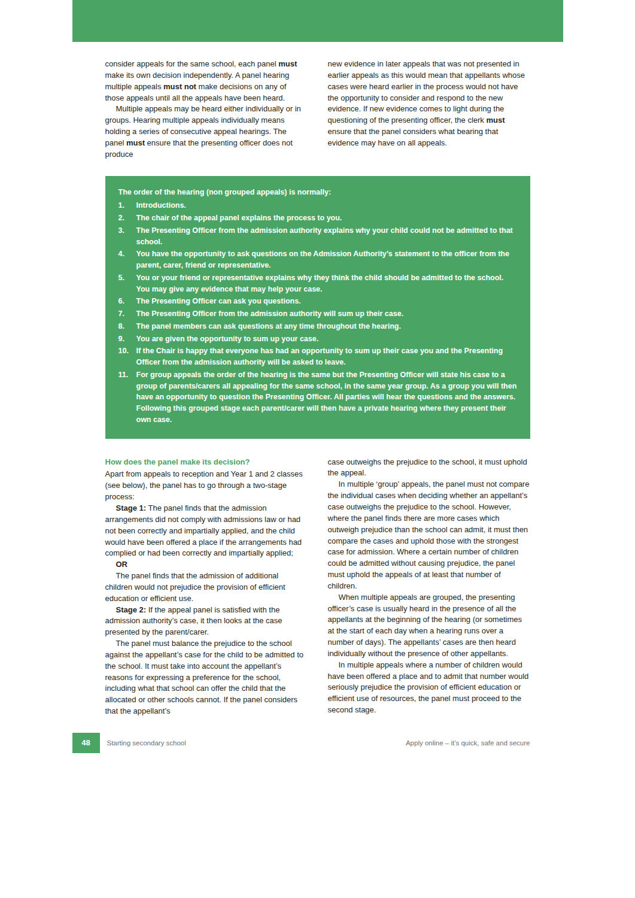consider appeals for the same school, each panel must make its own decision independently. A panel hearing multiple appeals must not make decisions on any of those appeals until all the appeals have been heard.
Multiple appeals may be heard either individually or in groups. Hearing multiple appeals individually means holding a series of consecutive appeal hearings. The panel must ensure that the presenting officer does not produce
new evidence in later appeals that was not presented in earlier appeals as this would mean that appellants whose cases were heard earlier in the process would not have the opportunity to consider and respond to the new evidence. If new evidence comes to light during the questioning of the presenting officer, the clerk must ensure that the panel considers what bearing that evidence may have on all appeals.
The order of the hearing (non grouped appeals) is normally:
Introductions.
The chair of the appeal panel explains the process to you.
The Presenting Officer from the admission authority explains why your child could not be admitted to that school.
You have the opportunity to ask questions on the Admission Authority’s statement to the officer from the parent, carer, friend or representative.
You or your friend or representative explains why they think the child should be admitted to the school. You may give any evidence that may help your case.
The Presenting Officer can ask you questions.
The Presenting Officer from the admission authority will sum up their case.
The panel members can ask questions at any time throughout the hearing.
You are given the opportunity to sum up your case.
If the Chair is happy that everyone has had an opportunity to sum up their case you and the Presenting Officer from the admission authority will be asked to leave.
For group appeals the order of the hearing is the same but the Presenting Officer will state his case to a group of parents/carers all appealing for the same school, in the same year group. As a group you will then have an opportunity to question the Presenting Officer. All parties will hear the questions and the answers. Following this grouped stage each parent/carer will then have a private hearing where they present their own case.
How does the panel make its decision?
Apart from appeals to reception and Year 1 and 2 classes (see below), the panel has to go through a two-stage process:
Stage 1: The panel finds that the admission arrangements did not comply with admissions law or had not been correctly and impartially applied, and the child would have been offered a place if the arrangements had complied or had been correctly and impartially applied;
OR
The panel finds that the admission of additional children would not prejudice the provision of efficient education or efficient use.
Stage 2: If the appeal panel is satisfied with the admission authority’s case, it then looks at the case presented by the parent/carer.
The panel must balance the prejudice to the school against the appellant’s case for the child to be admitted to the school. It must take into account the appellant’s reasons for expressing a preference for the school, including what that school can offer the child that the allocated or other schools cannot. If the panel considers that the appellant’s
case outweighs the prejudice to the school, it must uphold the appeal.
In multiple ‘group’ appeals, the panel must not compare the individual cases when deciding whether an appellant’s case outweighs the prejudice to the school. However, where the panel finds there are more cases which outweigh prejudice than the school can admit, it must then compare the cases and uphold those with the strongest case for admission. Where a certain number of children could be admitted without causing prejudice, the panel must uphold the appeals of at least that number of children.
When multiple appeals are grouped, the presenting officer’s case is usually heard in the presence of all the appellants at the beginning of the hearing (or sometimes at the start of each day when a hearing runs over a number of days). The appellants’ cases are then heard individually without the presence of other appellants.
In multiple appeals where a number of children would have been offered a place and to admit that number would seriously prejudice the provision of efficient education or efficient use of resources, the panel must proceed to the second stage.
48
Starting secondary school
Apply online – it’s quick, safe and secure